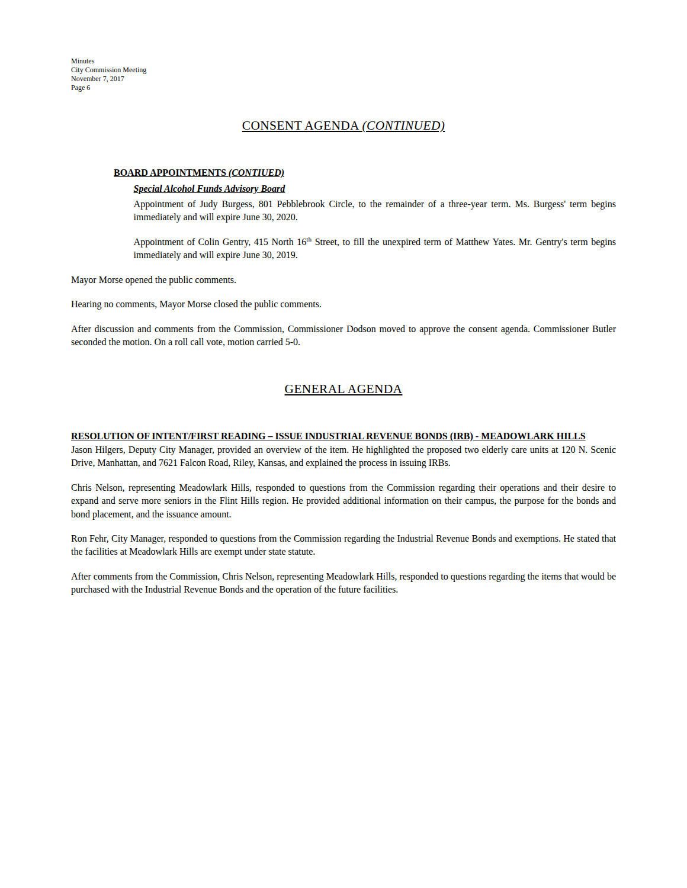Minutes
City Commission Meeting
November 7, 2017
Page 6
CONSENT AGENDA (CONTINUED)
BOARD APPOINTMENTS (CONTIUED)
Special Alcohol Funds Advisory Board
Appointment of Judy Burgess, 801 Pebblebrook Circle, to the remainder of a three-year term. Ms. Burgess' term begins immediately and will expire June 30, 2020.
Appointment of Colin Gentry, 415 North 16th Street, to fill the unexpired term of Matthew Yates. Mr. Gentry's term begins immediately and will expire June 30, 2019.
Mayor Morse opened the public comments.
Hearing no comments, Mayor Morse closed the public comments.
After discussion and comments from the Commission, Commissioner Dodson moved to approve the consent agenda. Commissioner Butler seconded the motion. On a roll call vote, motion carried 5-0.
GENERAL AGENDA
RESOLUTION OF INTENT/FIRST READING – ISSUE INDUSTRIAL REVENUE BONDS (IRB) - MEADOWLARK HILLS
Jason Hilgers, Deputy City Manager, provided an overview of the item. He highlighted the proposed two elderly care units at 120 N. Scenic Drive, Manhattan, and 7621 Falcon Road, Riley, Kansas, and explained the process in issuing IRBs.
Chris Nelson, representing Meadowlark Hills, responded to questions from the Commission regarding their operations and their desire to expand and serve more seniors in the Flint Hills region. He provided additional information on their campus, the purpose for the bonds and bond placement, and the issuance amount.
Ron Fehr, City Manager, responded to questions from the Commission regarding the Industrial Revenue Bonds and exemptions. He stated that the facilities at Meadowlark Hills are exempt under state statute.
After comments from the Commission, Chris Nelson, representing Meadowlark Hills, responded to questions regarding the items that would be purchased with the Industrial Revenue Bonds and the operation of the future facilities.